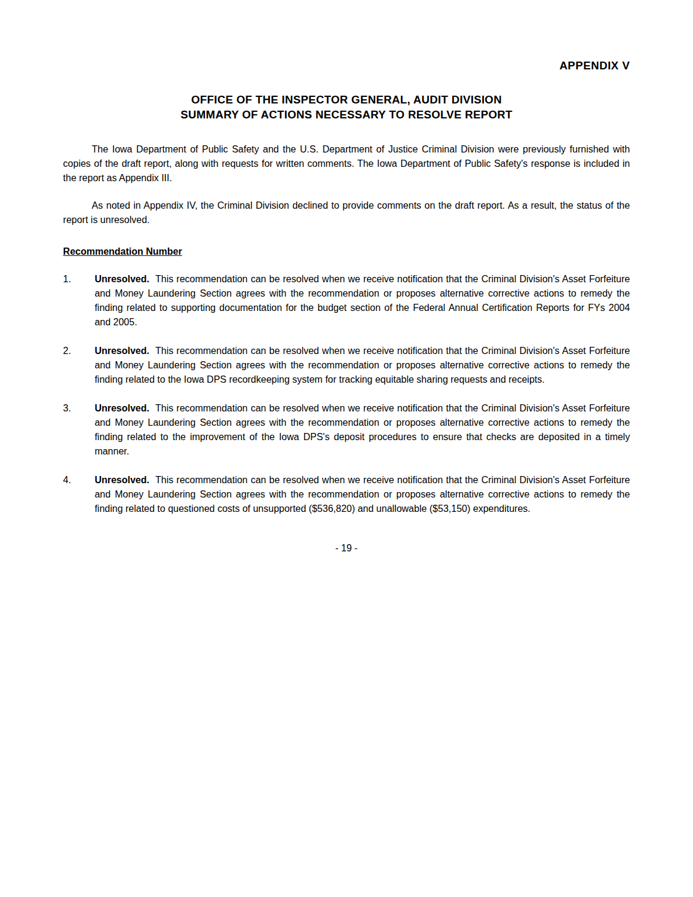APPENDIX V
OFFICE OF THE INSPECTOR GENERAL, AUDIT DIVISION
SUMMARY OF ACTIONS NECESSARY TO RESOLVE REPORT
The Iowa Department of Public Safety and the U.S. Department of Justice Criminal Division were previously furnished with copies of the draft report, along with requests for written comments. The Iowa Department of Public Safety's response is included in the report as Appendix III.
As noted in Appendix IV, the Criminal Division declined to provide comments on the draft report. As a result, the status of the report is unresolved.
Recommendation Number
Unresolved. This recommendation can be resolved when we receive notification that the Criminal Division's Asset Forfeiture and Money Laundering Section agrees with the recommendation or proposes alternative corrective actions to remedy the finding related to supporting documentation for the budget section of the Federal Annual Certification Reports for FYs 2004 and 2005.
Unresolved. This recommendation can be resolved when we receive notification that the Criminal Division's Asset Forfeiture and Money Laundering Section agrees with the recommendation or proposes alternative corrective actions to remedy the finding related to the Iowa DPS recordkeeping system for tracking equitable sharing requests and receipts.
Unresolved. This recommendation can be resolved when we receive notification that the Criminal Division's Asset Forfeiture and Money Laundering Section agrees with the recommendation or proposes alternative corrective actions to remedy the finding related to the improvement of the Iowa DPS's deposit procedures to ensure that checks are deposited in a timely manner.
Unresolved. This recommendation can be resolved when we receive notification that the Criminal Division's Asset Forfeiture and Money Laundering Section agrees with the recommendation or proposes alternative corrective actions to remedy the finding related to questioned costs of unsupported ($536,820) and unallowable ($53,150) expenditures.
- 19 -